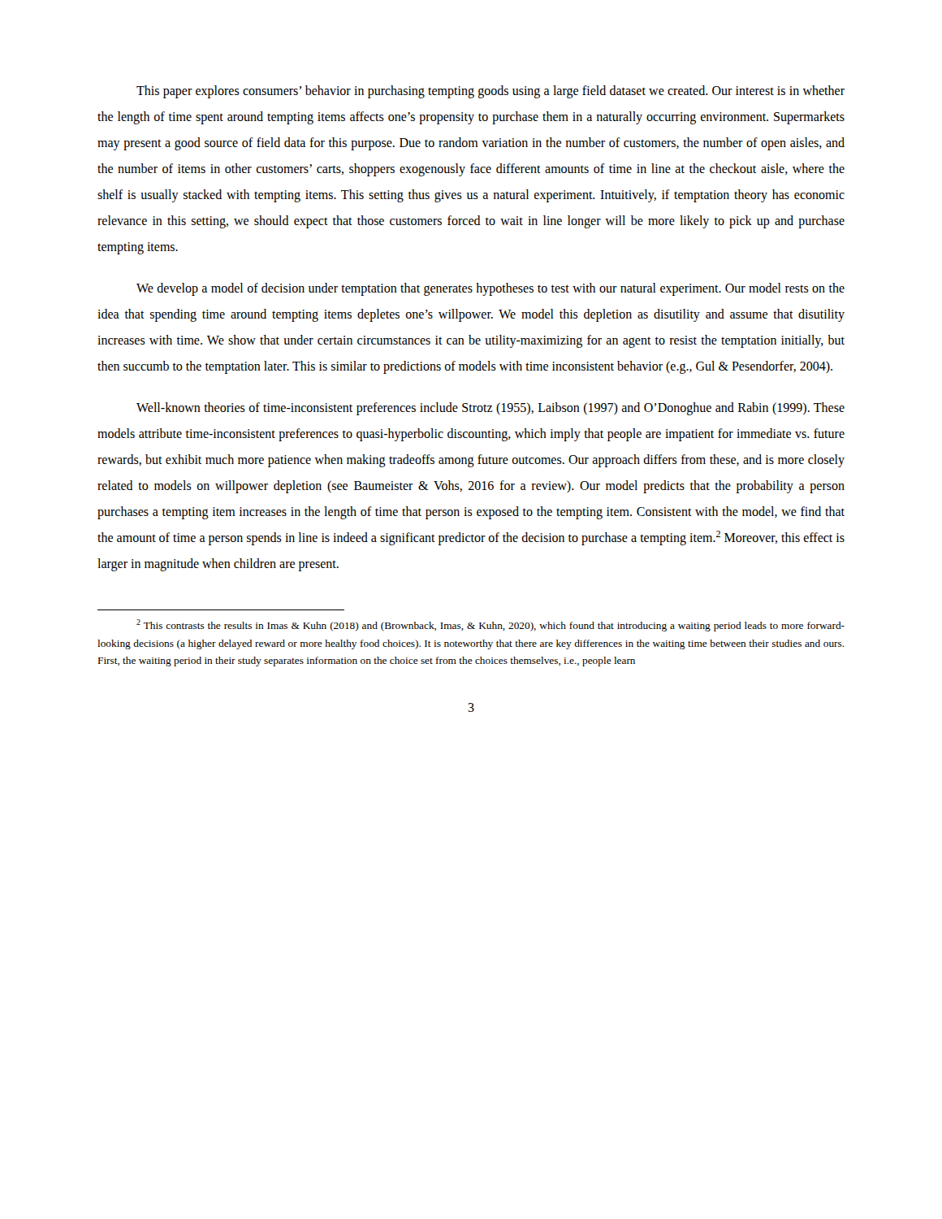This paper explores consumers’ behavior in purchasing tempting goods using a large field dataset we created. Our interest is in whether the length of time spent around tempting items affects one’s propensity to purchase them in a naturally occurring environment. Supermarkets may present a good source of field data for this purpose. Due to random variation in the number of customers, the number of open aisles, and the number of items in other customers’ carts, shoppers exogenously face different amounts of time in line at the checkout aisle, where the shelf is usually stacked with tempting items. This setting thus gives us a natural experiment. Intuitively, if temptation theory has economic relevance in this setting, we should expect that those customers forced to wait in line longer will be more likely to pick up and purchase tempting items.
We develop a model of decision under temptation that generates hypotheses to test with our natural experiment. Our model rests on the idea that spending time around tempting items depletes one’s willpower. We model this depletion as disutility and assume that disutility increases with time. We show that under certain circumstances it can be utility-maximizing for an agent to resist the temptation initially, but then succumb to the temptation later. This is similar to predictions of models with time inconsistent behavior (e.g., Gul & Pesendorfer, 2004).
Well-known theories of time-inconsistent preferences include Strotz (1955), Laibson (1997) and O’Donoghue and Rabin (1999). These models attribute time-inconsistent preferences to quasi-hyperbolic discounting, which imply that people are impatient for immediate vs. future rewards, but exhibit much more patience when making tradeoffs among future outcomes. Our approach differs from these, and is more closely related to models on willpower depletion (see Baumeister & Vohs, 2016 for a review). Our model predicts that the probability a person purchases a tempting item increases in the length of time that person is exposed to the tempting item. Consistent with the model, we find that the amount of time a person spends in line is indeed a significant predictor of the decision to purchase a tempting item.2 Moreover, this effect is larger in magnitude when children are present.
2 This contrasts the results in Imas & Kuhn (2018) and (Brownback, Imas, & Kuhn, 2020), which found that introducing a waiting period leads to more forward-looking decisions (a higher delayed reward or more healthy food choices). It is noteworthy that there are key differences in the waiting time between their studies and ours. First, the waiting period in their study separates information on the choice set from the choices themselves, i.e., people learn
3